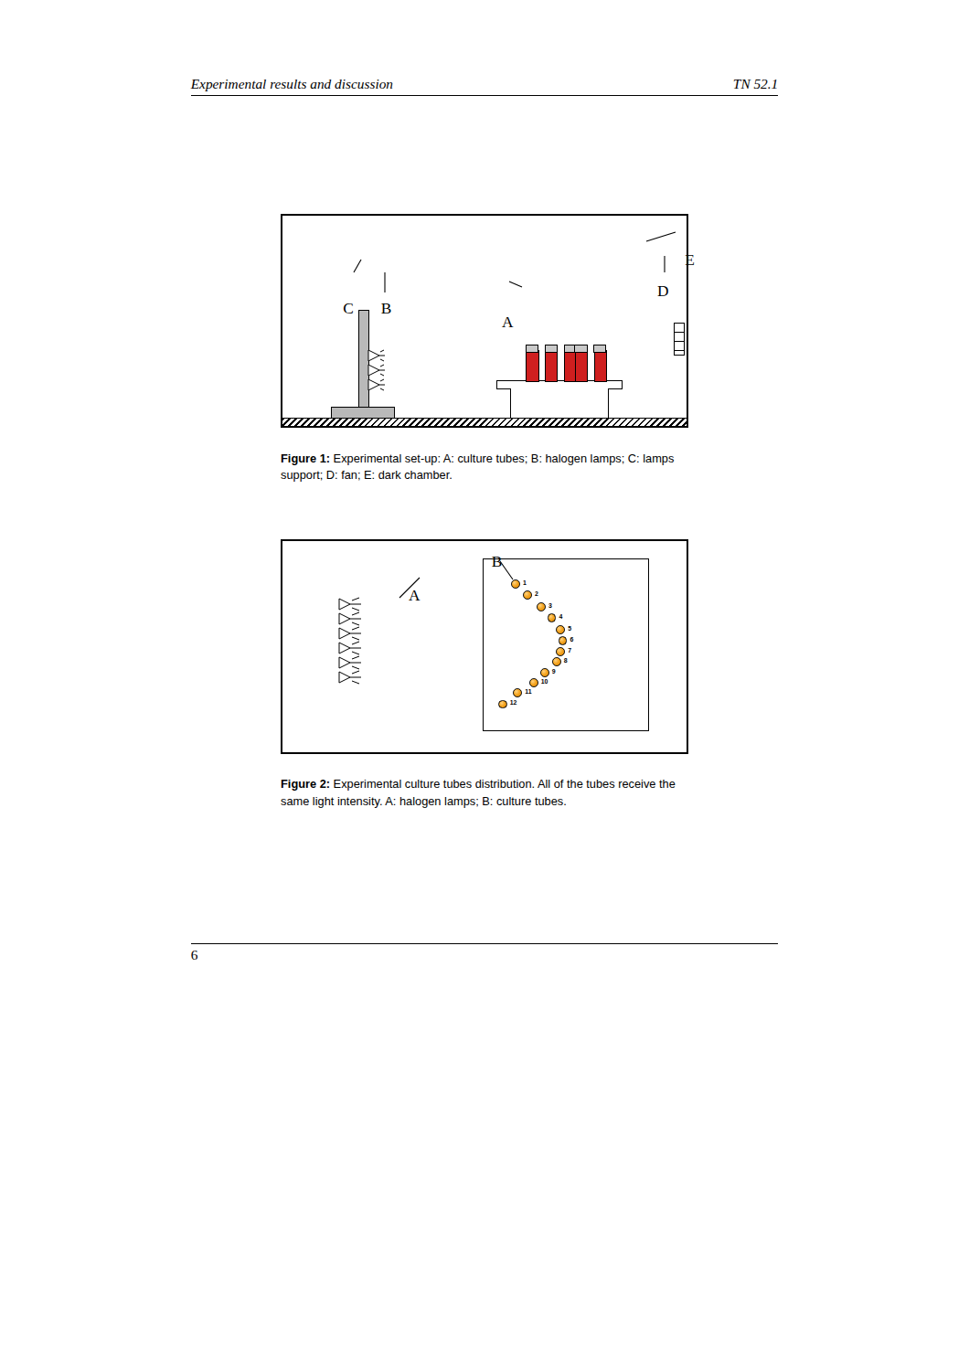Experimental results and discussion
TN 52.1
E D C B A
Figure 1: Experimental set-up: A: culture tubes; B: halogen lamps; C: lamps support; D: fan; E: dark chamber.
A B
1
2
3
4
5
6
7
8
9
10
11
12
Figure 2: Experimental culture tubes distribution. All of the tubes receive the same light intensity. A: halogen lamps; B: culture tubes.
6